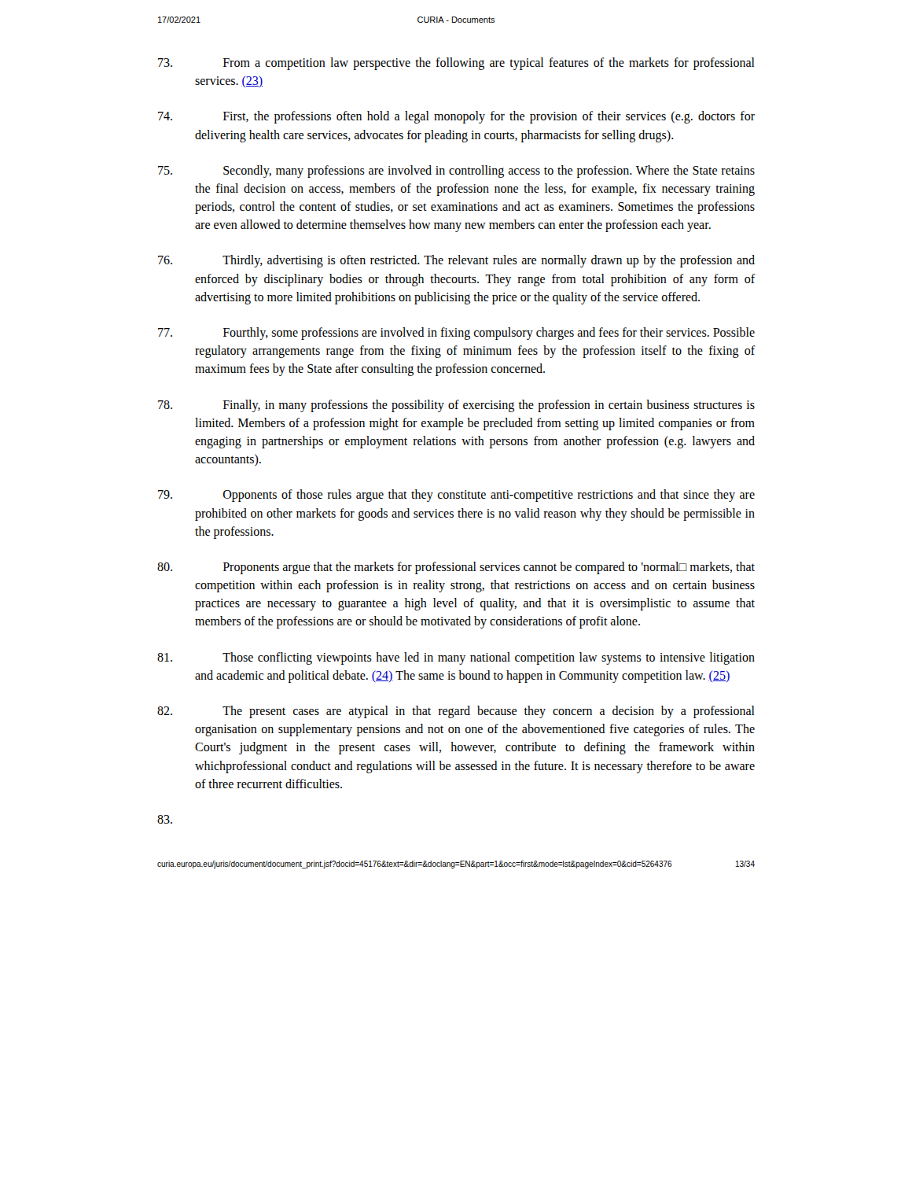17/02/2021
CURIA - Documents
73.
From a competition law perspective the following are typical features of the markets for professional services. (23)
74.
First, the professions often hold a legal monopoly for the provision of their services (e.g. doctors for delivering health care services, advocates for pleading in courts, pharmacists for selling drugs).
75.
Secondly, many professions are involved in controlling access to the profession. Where the State retains the final decision on access, members of the profession none the less, for example, fix necessary training periods, control the content of studies, or set examinations and act as examiners. Sometimes the professions are even allowed to determine themselves how many new members can enter the profession each year.
76.
Thirdly, advertising is often restricted. The relevant rules are normally drawn up by the profession and enforced by disciplinary bodies or through thecourts. They range from total prohibition of any form of advertising to more limited prohibitions on publicising the price or the quality of the service offered.
77.
Fourthly, some professions are involved in fixing compulsory charges and fees for their services. Possible regulatory arrangements range from the fixing of minimum fees by the profession itself to the fixing of maximum fees by the State after consulting the profession concerned.
78.
Finally, in many professions the possibility of exercising the profession in certain business structures is limited. Members of a profession might for example be precluded from setting up limited companies or from engaging in partnerships or employment relations with persons from another profession (e.g. lawyers and accountants).
79.
Opponents of those rules argue that they constitute anti-competitive restrictions and that since they are prohibited on other markets for goods and services there is no valid reason why they should be permissible in the professions.
80.
Proponents argue that the markets for professional services cannot be compared to 'normal□ markets, that competition within each profession is in reality strong, that restrictions on access and on certain business practices are necessary to guarantee a high level of quality, and that it is oversimplistic to assume that members of the professions are or should be motivated by considerations of profit alone.
81.
Those conflicting viewpoints have led in many national competition law systems to intensive litigation and academic and political debate. (24) The same is bound to happen in Community competition law. (25)
82.
The present cases are atypical in that regard because they concern a decision by a professional organisation on supplementary pensions and not on one of the abovementioned five categories of rules. The Court's judgment in the present cases will, however, contribute to defining the framework within whichprofessional conduct and regulations will be assessed in the future. It is necessary therefore to be aware of three recurrent difficulties.
83.
curia.europa.eu/juris/document/document_print.jsf?docid=45176&text=&dir=&doclang=EN&part=1&occ=first&mode=lst&pageIndex=0&cid=5264376
13/34